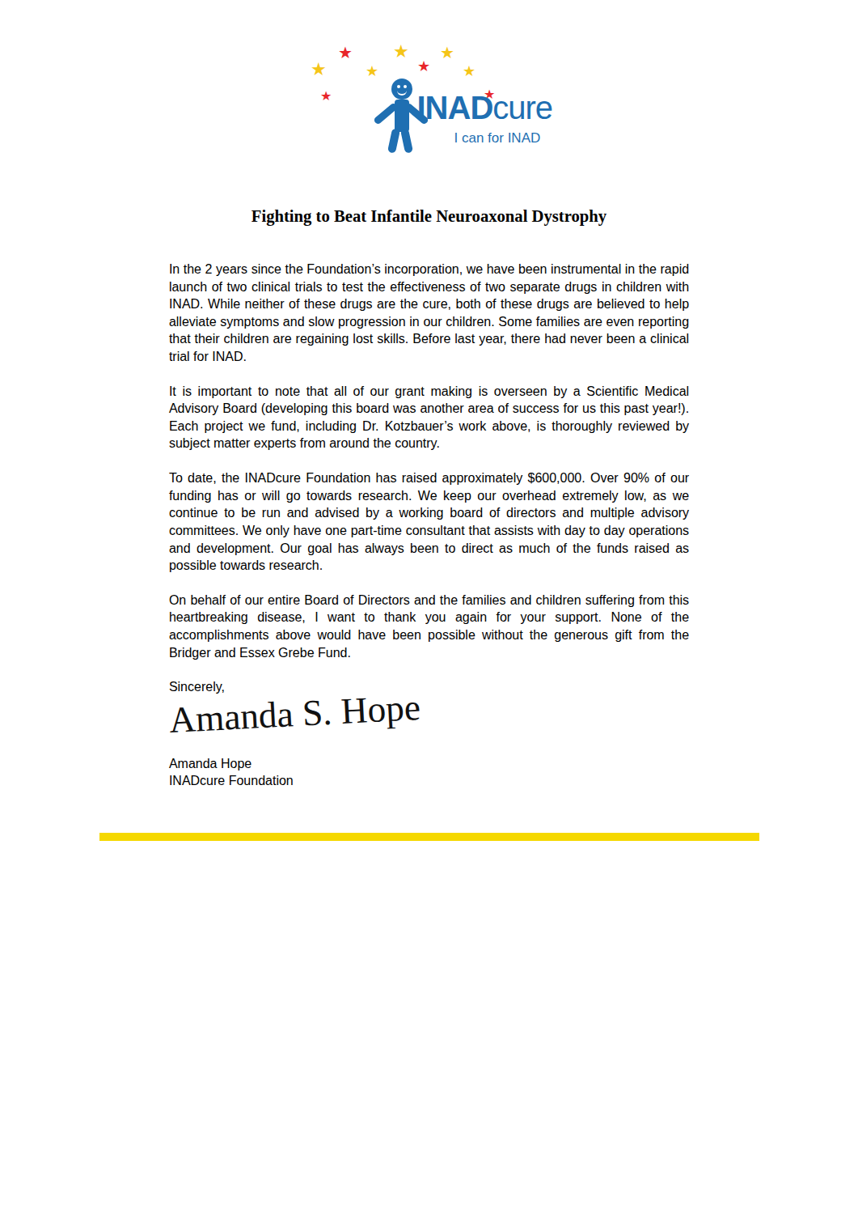★ ★ ★ ★ ★ ★ ★ ★ ★
INAD cure
I can for INAD
Fighting to Beat Infantile Neuroaxonal Dystrophy
In the 2 years since the Foundation’s incorporation, we have been instrumental in the rapid launch of two clinical trials to test the effectiveness of two separate drugs in children with INAD. While neither of these drugs are the cure, both of these drugs are believed to help alleviate symptoms and slow progression in our children. Some families are even reporting that their children are regaining lost skills. Before last year, there had never been a clinical trial for INAD.
It is important to note that all of our grant making is overseen by a Scientific Medical Advisory Board (developing this board was another area of success for us this past year!). Each project we fund, including Dr. Kotzbauer’s work above, is thoroughly reviewed by subject matter experts from around the country.
To date, the INADcure Foundation has raised approximately $600,000. Over 90% of our funding has or will go towards research. We keep our overhead extremely low, as we continue to be run and advised by a working board of directors and multiple advisory committees. We only have one part-time consultant that assists with day to day operations and development. Our goal has always been to direct as much of the funds raised as possible towards research.
On behalf of our entire Board of Directors and the families and children suffering from this heartbreaking disease, I want to thank you again for your support. None of the accomplishments above would have been possible without the generous gift from the Bridger and Essex Grebe Fund.
Sincerely,
Amanda S. Hope
Amanda Hope
INADcure Foundation